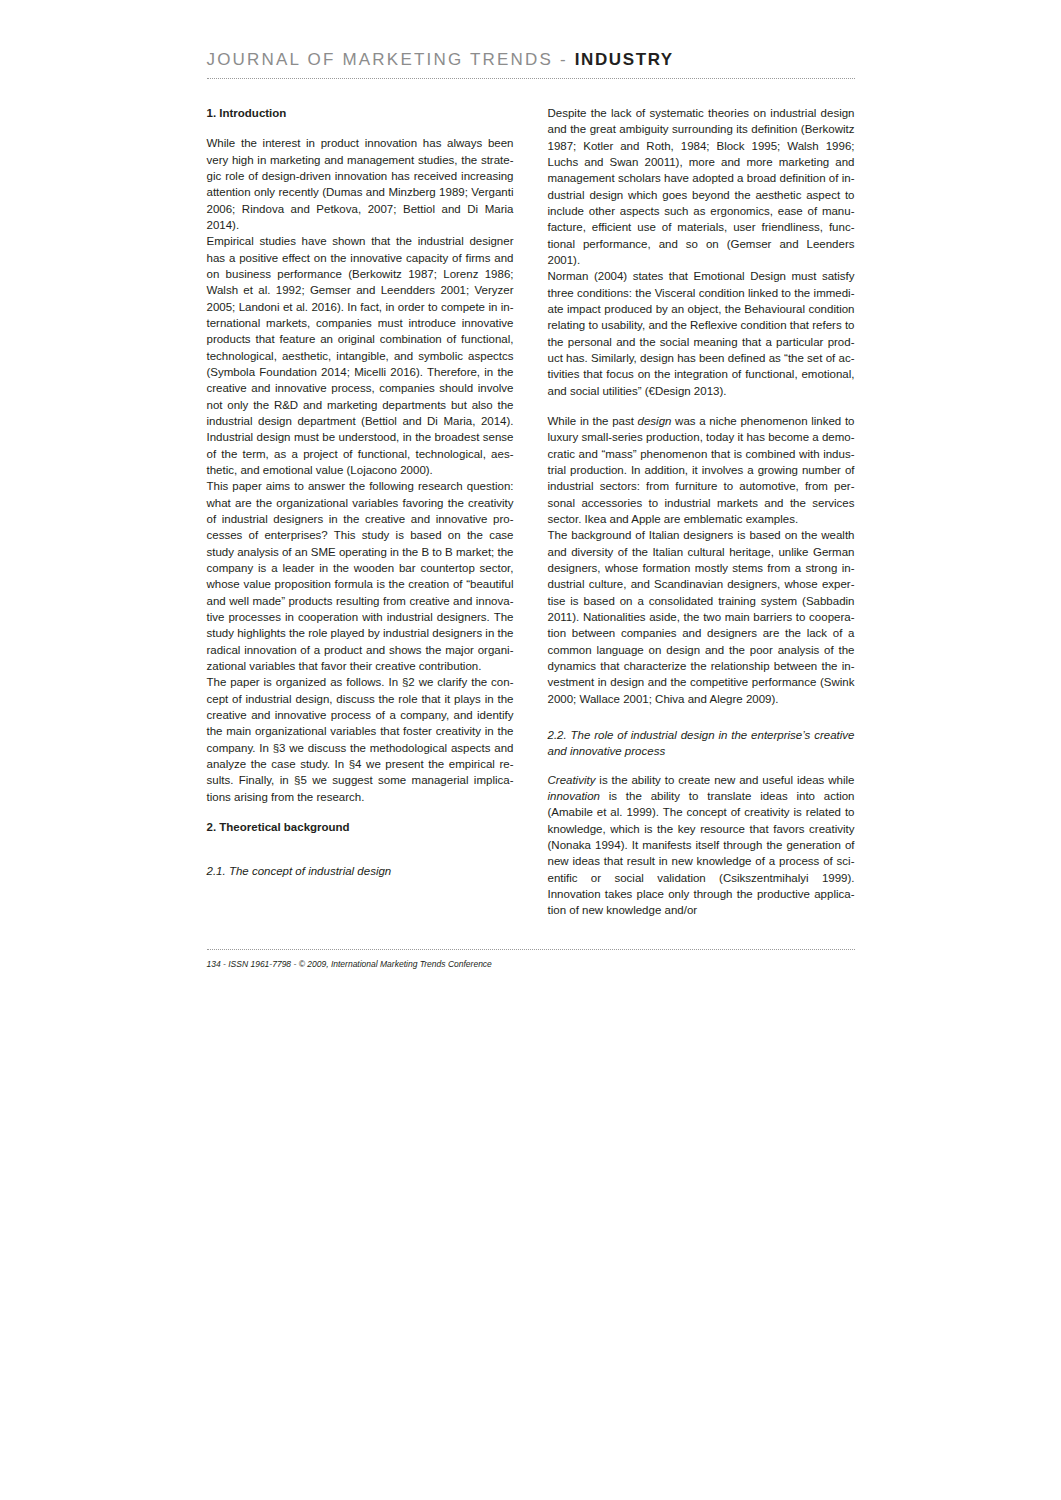JOURNAL OF MARKETING TRENDS - INDUSTRY
1. Introduction
While the interest in product innovation has always been very high in marketing and management studies, the strategic role of design-driven innovation has received increasing attention only recently (Dumas and Minzberg 1989; Verganti 2006; Rindova and Petkova, 2007; Bettiol and Di Maria 2014).
Empirical studies have shown that the industrial designer has a positive effect on the innovative capacity of firms and on business performance (Berkowitz 1987; Lorenz 1986; Walsh et al. 1992; Gemser and Leendders 2001; Veryzer 2005; Landoni et al. 2016). In fact, in order to compete in international markets, companies must introduce innovative products that feature an original combination of functional, technological, aesthetic, intangible, and symbolic aspectcs (Symbola Foundation 2014; Micelli 2016). Therefore, in the creative and innovative process, companies should involve not only the R&D and marketing departments but also the industrial design department (Bettiol and Di Maria, 2014). Industrial design must be understood, in the broadest sense of the term, as a project of functional, technological, aesthetic, and emotional value (Lojacono 2000).
This paper aims to answer the following research question: what are the organizational variables favoring the creativity of industrial designers in the creative and innovative processes of enterprises? This study is based on the case study analysis of an SME operating in the B to B market; the company is a leader in the wooden bar countertop sector, whose value proposition formula is the creation of “beautiful and well made” products resulting from creative and innovative processes in cooperation with industrial designers. The study highlights the role played by industrial designers in the radical innovation of a product and shows the major organizational variables that favor their creative contribution.
The paper is organized as follows. In §2 we clarify the concept of industrial design, discuss the role that it plays in the creative and innovative process of a company, and identify the main organizational variables that foster creativity in the company. In §3 we discuss the methodological aspects and analyze the case study. In §4 we present the empirical results. Finally, in §5 we suggest some managerial implications arising from the research.
2. Theoretical background
2.1. The concept of industrial design
Despite the lack of systematic theories on industrial design and the great ambiguity surrounding its definition (Berkowitz 1987; Kotler and Roth, 1984; Block 1995; Walsh 1996; Luchs and Swan 20011), more and more marketing and management scholars have adopted a broad definition of industrial design which goes beyond the aesthetic aspect to include other aspects such as ergonomics, ease of manufacture, efficient use of materials, user friendliness, functional performance, and so on (Gemser and Leenders 2001).
Norman (2004) states that Emotional Design must satisfy three conditions: the Visceral condition linked to the immediate impact produced by an object, the Behavioural condition relating to usability, and the Reflexive condition that refers to the personal and the social meaning that a particular product has. Similarly, design has been defined as “the set of activities that focus on the integration of functional, emotional, and social utilities” (€Design 2013).
While in the past design was a niche phenomenon linked to luxury small-series production, today it has become a democratic and “mass” phenomenon that is combined with industrial production. In addition, it involves a growing number of industrial sectors: from furniture to automotive, from personal accessories to industrial markets and the services sector. Ikea and Apple are emblematic examples.
The background of Italian designers is based on the wealth and diversity of the Italian cultural heritage, unlike German designers, whose formation mostly stems from a strong industrial culture, and Scandinavian designers, whose expertise is based on a consolidated training system (Sabbadin 2011). Nationalities aside, the two main barriers to cooperation between companies and designers are the lack of a common language on design and the poor analysis of the dynamics that characterize the relationship between the investment in design and the competitive performance (Swink 2000; Wallace 2001; Chiva and Alegre 2009).
2.2. The role of industrial design in the enterprise’s creative and innovative process
Creativity is the ability to create new and useful ideas while innovation is the ability to translate ideas into action (Amabile et al. 1999). The concept of creativity is related to knowledge, which is the key resource that favors creativity (Nonaka 1994). It manifests itself through the generation of new ideas that result in new knowledge of a process of scientific or social validation (Csikszentmihalyi 1999). Innovation takes place only through the productive application of new knowledge and/or
134 - ISSN 1961-7798 - © 2009, International Marketing Trends Conference